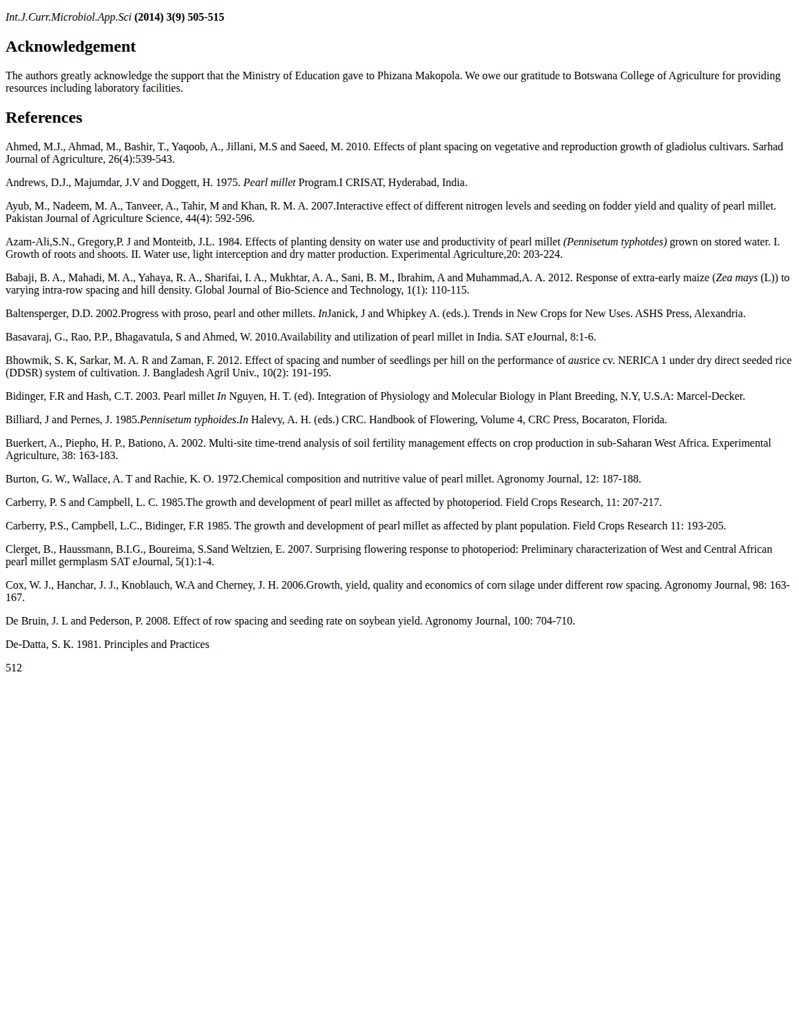Int.J.Curr.Microbiol.App.Sci (2014) 3(9) 505-515
Acknowledgement
The authors greatly acknowledge the support that the Ministry of Education gave to Phizana Makopola. We owe our gratitude to Botswana College of Agriculture for providing resources including laboratory facilities.
References
Ahmed, M.J., Ahmad, M., Bashir, T., Yaqoob, A., Jillani, M.S and Saeed, M. 2010. Effects of plant spacing on vegetative and reproduction growth of gladiolus cultivars. Sarhad Journal of Agriculture, 26(4):539-543.
Andrews, D.J., Majumdar, J.V and Doggett, H. 1975. Pearl millet Program.I CRISAT, Hyderabad, India.
Ayub, M., Nadeem, M. A., Tanveer, A., Tahir, M and Khan, R. M. A. 2007.Interactive effect of different nitrogen levels and seeding on fodder yield and quality of pearl millet. Pakistan Journal of Agriculture Science, 44(4): 592-596.
Azam-Ali,S.N., Gregory,P. J and Monteitb, J.L. 1984. Effects of planting density on water use and productivity of pearl millet (Pennisetum typhotdes) grown on stored water. I. Growth of roots and shoots. II. Water use, light interception and dry matter production. Experimental Agriculture,20: 203-224.
Babaji, B. A., Mahadi, M. A., Yahaya, R. A., Sharifai, I. A., Mukhtar, A. A., Sani, B. M., Ibrahim, A and Muhammad,A. A. 2012. Response of extra-early maize (Zea mays (L)) to varying intra-row spacing and hill density. Global Journal of Bio-Science and Technology, 1(1): 110-115.
Baltensperger, D.D. 2002.Progress with proso, pearl and other millets. In Janick, J and Whipkey A. (eds.). Trends in New Crops for New Uses. ASHS Press, Alexandria.
Basavaraj, G., Rao, P.P., Bhagavatula, S and Ahmed, W. 2010.Availability and utilization of pearl millet in India. SAT eJournal, 8:1-6.
Bhowmik, S. K, Sarkar, M. A. R and Zaman, F. 2012. Effect of spacing and number of seedlings per hill on the performance of ausrice cv. NERICA 1 under dry direct seeded rice (DDSR) system of cultivation. J. Bangladesh Agril Univ., 10(2): 191-195.
Bidinger, F.R and Hash, C.T. 2003. Pearl millet In Nguyen, H. T. (ed). Integration of Physiology and Molecular Biology in Plant Breeding, N.Y, U.S.A: Marcel-Decker.
Billiard, J and Pernes, J. 1985.Pennisetum typhoides.In Halevy, A. H. (eds.) CRC. Handbook of Flowering, Volume 4, CRC Press, Bocaraton, Florida.
Buerkert, A., Piepho, H. P., Bationo, A. 2002. Multi-site time-trend analysis of soil fertility management effects on crop production in sub-Saharan West Africa. Experimental Agriculture, 38: 163-183.
Burton, G. W., Wallace, A. T and Rachie, K. O. 1972.Chemical composition and nutritive value of pearl millet. Agronomy Journal, 12: 187-188.
Carberry, P. S and Campbell, L. C. 1985.The growth and development of pearl millet as affected by photoperiod. Field Crops Research, 11: 207-217.
Carberry, P.S., Campbell, L.C., Bidinger, F.R 1985. The growth and development of pearl millet as affected by plant population. Field Crops Research 11: 193-205.
Clerget, B., Haussmann, B.I.G., Boureima, S.Sand Weltzien, E. 2007. Surprising flowering response to photoperiod: Preliminary characterization of West and Central African pearl millet germplasm SAT eJournal, 5(1):1-4.
Cox, W. J., Hanchar, J. J., Knoblauch, W.A and Cherney, J. H. 2006.Growth, yield, quality and economics of corn silage under different row spacing. Agronomy Journal, 98: 163-167.
De Bruin, J. L and Pederson, P. 2008. Effect of row spacing and seeding rate on soybean yield. Agronomy Journal, 100: 704-710.
De-Datta, S. K. 1981. Principles and Practices
512